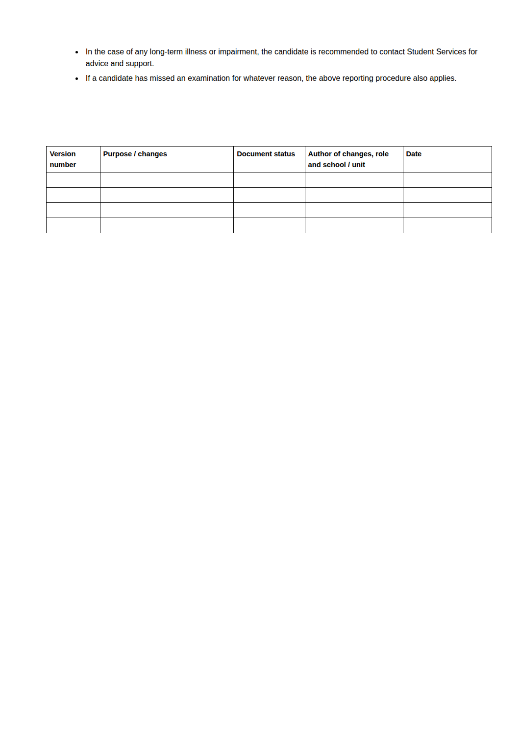In the case of any long-term illness or impairment, the candidate is recommended to contact Student Services for advice and support.
If a candidate has missed an examination for whatever reason, the above reporting procedure also applies.
| Version number | Purpose / changes | Document status | Author of changes, role and school / unit | Date |
| --- | --- | --- | --- | --- |